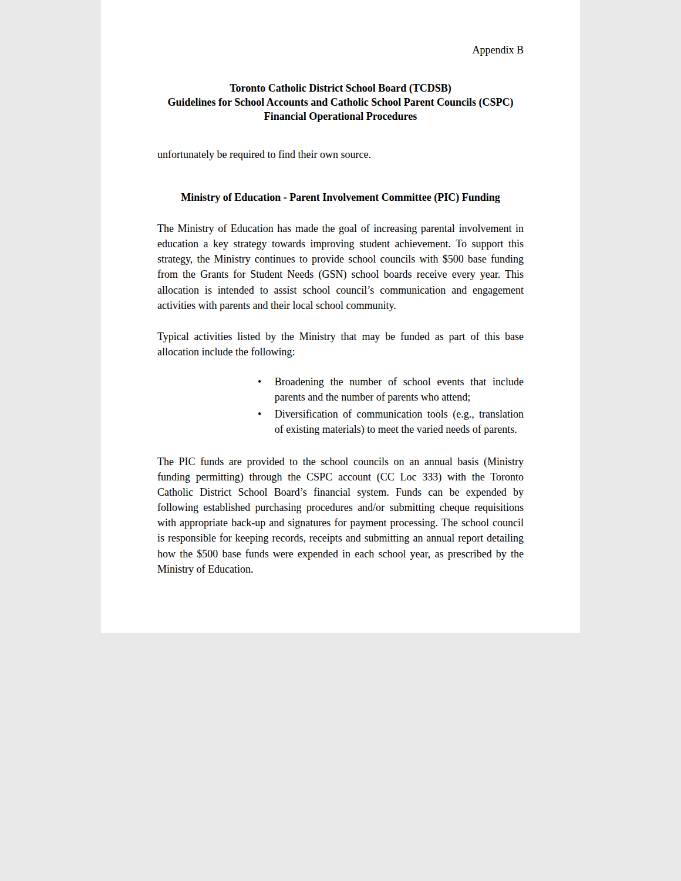Appendix B
Toronto Catholic District School Board (TCDSB) Guidelines for School Accounts and Catholic School Parent Councils (CSPC) Financial Operational Procedures
unfortunately be required to find their own source.
Ministry of Education - Parent Involvement Committee (PIC) Funding
The Ministry of Education has made the goal of increasing parental involvement in education a key strategy towards improving student achievement. To support this strategy, the Ministry continues to provide school councils with $500 base funding from the Grants for Student Needs (GSN) school boards receive every year. This allocation is intended to assist school council’s communication and engagement activities with parents and their local school community.
Typical activities listed by the Ministry that may be funded as part of this base allocation include the following:
Broadening the number of school events that include parents and the number of parents who attend;
Diversification of communication tools (e.g., translation of existing materials) to meet the varied needs of parents.
The PIC funds are provided to the school councils on an annual basis (Ministry funding permitting) through the CSPC account (CC Loc 333) with the Toronto Catholic District School Board’s financial system. Funds can be expended by following established purchasing procedures and/or submitting cheque requisitions with appropriate back-up and signatures for payment processing. The school council is responsible for keeping records, receipts and submitting an annual report detailing how the $500 base funds were expended in each school year, as prescribed by the Ministry of Education.